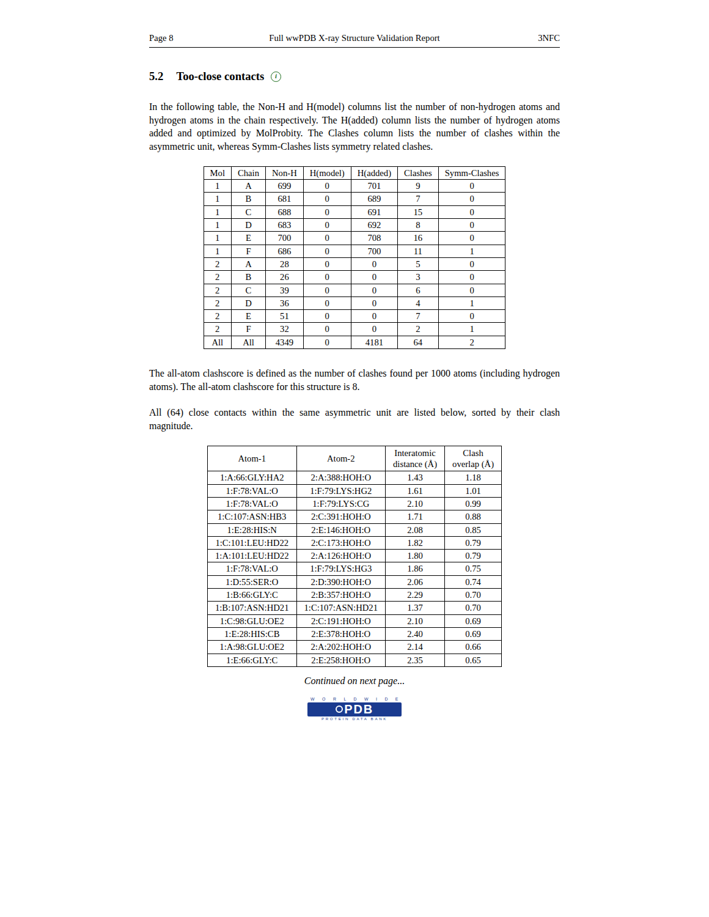Page 8
Full wwPDB X-ray Structure Validation Report
3NFC
5.2 Too-close contacts i
In the following table, the Non-H and H(model) columns list the number of non-hydrogen atoms and hydrogen atoms in the chain respectively. The H(added) column lists the number of hydrogen atoms added and optimized by MolProbity. The Clashes column lists the number of clashes within the asymmetric unit, whereas Symm-Clashes lists symmetry related clashes.
| Mol | Chain | Non-H | H(model) | H(added) | Clashes | Symm-Clashes |
| --- | --- | --- | --- | --- | --- | --- |
| 1 | A | 699 | 0 | 701 | 9 | 0 |
| 1 | B | 681 | 0 | 689 | 7 | 0 |
| 1 | C | 688 | 0 | 691 | 15 | 0 |
| 1 | D | 683 | 0 | 692 | 8 | 0 |
| 1 | E | 700 | 0 | 708 | 16 | 0 |
| 1 | F | 686 | 0 | 700 | 11 | 1 |
| 2 | A | 28 | 0 | 0 | 5 | 0 |
| 2 | B | 26 | 0 | 0 | 3 | 0 |
| 2 | C | 39 | 0 | 0 | 6 | 0 |
| 2 | D | 36 | 0 | 0 | 4 | 1 |
| 2 | E | 51 | 0 | 0 | 7 | 0 |
| 2 | F | 32 | 0 | 0 | 2 | 1 |
| All | All | 4349 | 0 | 4181 | 64 | 2 |
The all-atom clashscore is defined as the number of clashes found per 1000 atoms (including hydrogen atoms). The all-atom clashscore for this structure is 8.
All (64) close contacts within the same asymmetric unit are listed below, sorted by their clash magnitude.
| Atom-1 | Atom-2 | Interatomic distance (Å) | Clash overlap (Å) |
| --- | --- | --- | --- |
| 1:A:66:GLY:HA2 | 2:A:388:HOH:O | 1.43 | 1.18 |
| 1:F:78:VAL:O | 1:F:79:LYS:HG2 | 1.61 | 1.01 |
| 1:F:78:VAL:O | 1:F:79:LYS:CG | 2.10 | 0.99 |
| 1:C:107:ASN:HB3 | 2:C:391:HOH:O | 1.71 | 0.88 |
| 1:E:28:HIS:N | 2:E:146:HOH:O | 2.08 | 0.85 |
| 1:C:101:LEU:HD22 | 2:C:173:HOH:O | 1.82 | 0.79 |
| 1:A:101:LEU:HD22 | 2:A:126:HOH:O | 1.80 | 0.79 |
| 1:F:78:VAL:O | 1:F:79:LYS:HG3 | 1.86 | 0.75 |
| 1:D:55:SER:O | 2:D:390:HOH:O | 2.06 | 0.74 |
| 1:B:66:GLY:C | 2:B:357:HOH:O | 2.29 | 0.70 |
| 1:B:107:ASN:HD21 | 1:C:107:ASN:HD21 | 1.37 | 0.70 |
| 1:C:98:GLU:OE2 | 2:C:191:HOH:O | 2.10 | 0.69 |
| 1:E:28:HIS:CB | 2:E:378:HOH:O | 2.40 | 0.69 |
| 1:A:98:GLU:OE2 | 2:A:202:HOH:O | 2.14 | 0.66 |
| 1:E:66:GLY:C | 2:E:258:HOH:O | 2.35 | 0.65 |
Continued on next page...
W O R L D W I D E
PDB
PROTEIN DATA BANK